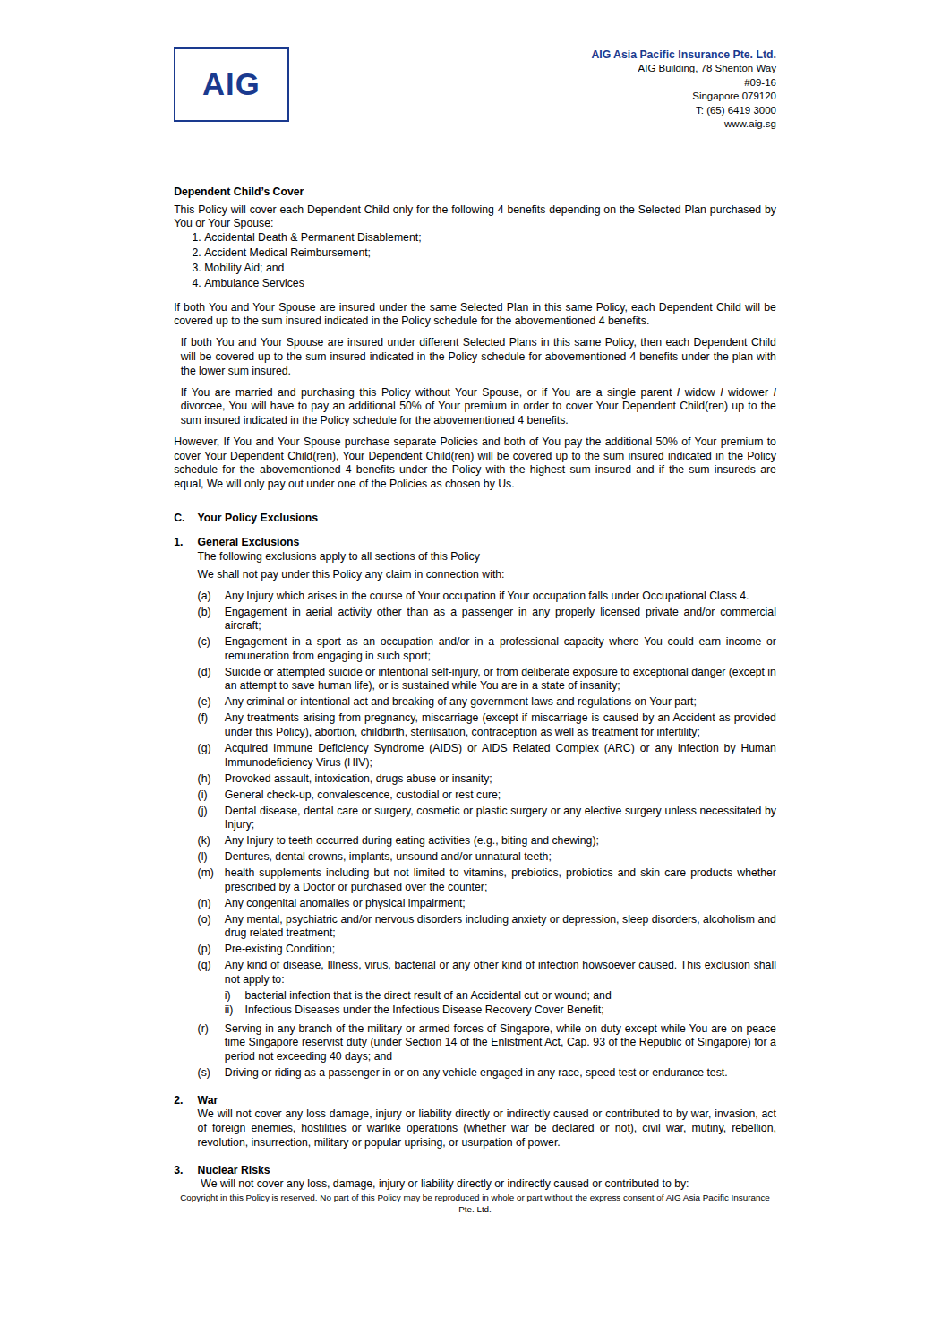AIG
AIG Asia Pacific Insurance Pte. Ltd.
AIG Building, 78 Shenton Way
#09-16
Singapore 079120
T: (65) 6419 3000
www.aig.sg
Dependent Child’s Cover
This Policy will cover each Dependent Child only for the following 4 benefits depending on the Selected Plan purchased by You or Your Spouse:
Accidental Death & Permanent Disablement;
Accident Medical Reimbursement;
Mobility Aid; and
Ambulance Services
If both You and Your Spouse are insured under the same Selected Plan in this same Policy, each Dependent Child will be covered up to the sum insured indicated in the Policy schedule for the abovementioned 4 benefits.
If both You and Your Spouse are insured under different Selected Plans in this same Policy, then each Dependent Child will be covered up to the sum insured indicated in the Policy schedule for abovementioned 4 benefits under the plan with the lower sum insured.
If You are married and purchasing this Policy without Your Spouse, or if You are a single parent I widow I widower I divorcee, You will have to pay an additional 50% of Your premium in order to cover Your Dependent Child(ren) up to the sum insured indicated in the Policy schedule for the abovementioned 4 benefits.
However, If You and Your Spouse purchase separate Policies and both of You pay the additional 50% of Your premium to cover Your Dependent Child(ren), Your Dependent Child(ren) will be covered up to the sum insured indicated in the Policy schedule for the abovementioned 4 benefits under the Policy with the highest sum insured and if the sum insureds are equal, We will only pay out under one of the Policies as chosen by Us.
C. Your Policy Exclusions
1. General Exclusions
The following exclusions apply to all sections of this Policy
We shall not pay under this Policy any claim in connection with:
(a) Any Injury which arises in the course of Your occupation if Your occupation falls under Occupational Class 4.
(b) Engagement in aerial activity other than as a passenger in any properly licensed private and/or commercial aircraft;
(c) Engagement in a sport as an occupation and/or in a professional capacity where You could earn income or remuneration from engaging in such sport;
(d) Suicide or attempted suicide or intentional self-injury, or from deliberate exposure to exceptional danger (except in an attempt to save human life), or is sustained while You are in a state of insanity;
(e) Any criminal or intentional act and breaking of any government laws and regulations on Your part;
(f) Any treatments arising from pregnancy, miscarriage (except if miscarriage is caused by an Accident as provided under this Policy), abortion, childbirth, sterilisation, contraception as well as treatment for infertility;
(g) Acquired Immune Deficiency Syndrome (AIDS) or AIDS Related Complex (ARC) or any infection by Human Immunodeficiency Virus (HIV);
(h) Provoked assault, intoxication, drugs abuse or insanity;
(i) General check-up, convalescence, custodial or rest cure;
(j) Dental disease, dental care or surgery, cosmetic or plastic surgery or any elective surgery unless necessitated by Injury;
(k) Any Injury to teeth occurred during eating activities (e.g., biting and chewing);
(l) Dentures, dental crowns, implants, unsound and/or unnatural teeth;
(m) health supplements including but not limited to vitamins, prebiotics, probiotics and skin care products whether prescribed by a Doctor or purchased over the counter;
(n) Any congenital anomalies or physical impairment;
(o) Any mental, psychiatric and/or nervous disorders including anxiety or depression, sleep disorders, alcoholism and drug related treatment;
(p) Pre-existing Condition;
(q) Any kind of disease, Illness, virus, bacterial or any other kind of infection howsoever caused. This exclusion shall not apply to:
i) bacterial infection that is the direct result of an Accidental cut or wound; and
ii) Infectious Diseases under the Infectious Disease Recovery Cover Benefit;
(r) Serving in any branch of the military or armed forces of Singapore, while on duty except while You are on peace time Singapore reservist duty (under Section 14 of the Enlistment Act, Cap. 93 of the Republic of Singapore) for a period not exceeding 40 days; and
(s) Driving or riding as a passenger in or on any vehicle engaged in any race, speed test or endurance test.
2. War
We will not cover any loss damage, injury or liability directly or indirectly caused or contributed to by war, invasion, act of foreign enemies, hostilities or warlike operations (whether war be declared or not), civil war, mutiny, rebellion, revolution, insurrection, military or popular uprising, or usurpation of power.
3. Nuclear Risks
We will not cover any loss, damage, injury or liability directly or indirectly caused or contributed to by:
Copyright in this Policy is reserved. No part of this Policy may be reproduced in whole or part without the express consent of AIG Asia Pacific Insurance Pte. Ltd.